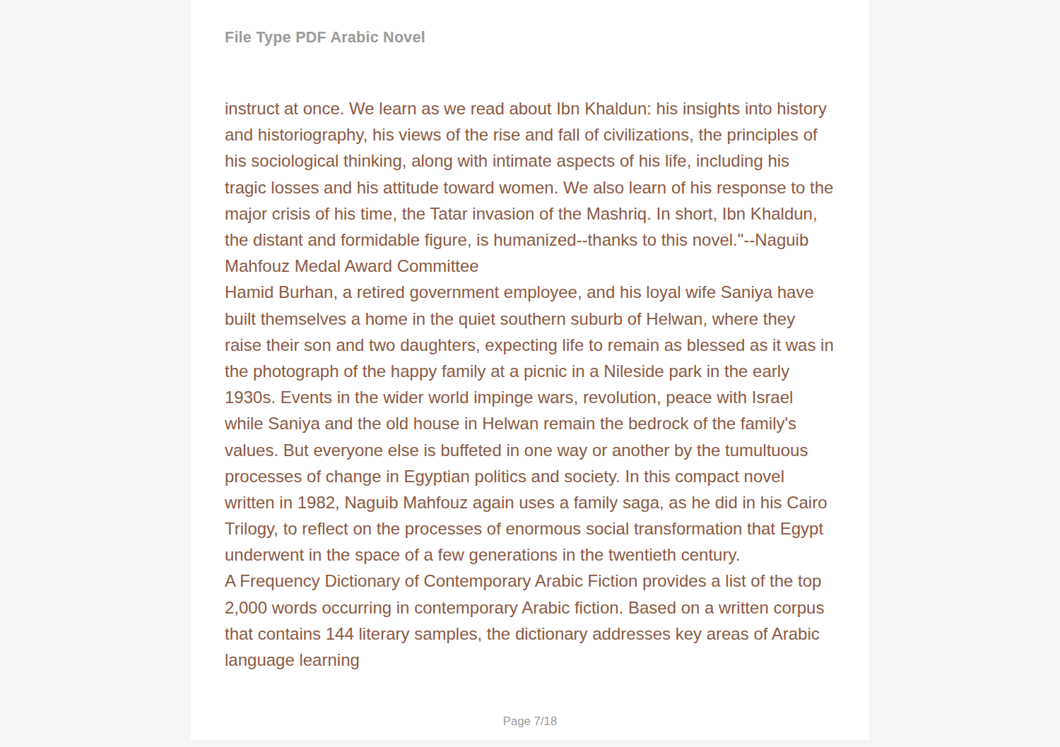File Type PDF Arabic Novel
instruct at once. We learn as we read about Ibn Khaldun: his insights into history and historiography, his views of the rise and fall of civilizations, the principles of his sociological thinking, along with intimate aspects of his life, including his tragic losses and his attitude toward women. We also learn of his response to the major crisis of his time, the Tatar invasion of the Mashriq. In short, Ibn Khaldun, the distant and formidable figure, is humanized--thanks to this novel."--Naguib Mahfouz Medal Award Committee
Hamid Burhan, a retired government employee, and his loyal wife Saniya have built themselves a home in the quiet southern suburb of Helwan, where they raise their son and two daughters, expecting life to remain as blessed as it was in the photograph of the happy family at a picnic in a Nileside park in the early 1930s. Events in the wider world impinge wars, revolution, peace with Israel while Saniya and the old house in Helwan remain the bedrock of the family's values. But everyone else is buffeted in one way or another by the tumultuous processes of change in Egyptian politics and society. In this compact novel written in 1982, Naguib Mahfouz again uses a family saga, as he did in his Cairo Trilogy, to reflect on the processes of enormous social transformation that Egypt underwent in the space of a few generations in the twentieth century.
A Frequency Dictionary of Contemporary Arabic Fiction provides a list of the top 2,000 words occurring in contemporary Arabic fiction. Based on a written corpus that contains 144 literary samples, the dictionary addresses key areas of Arabic language learning
Page 7/18